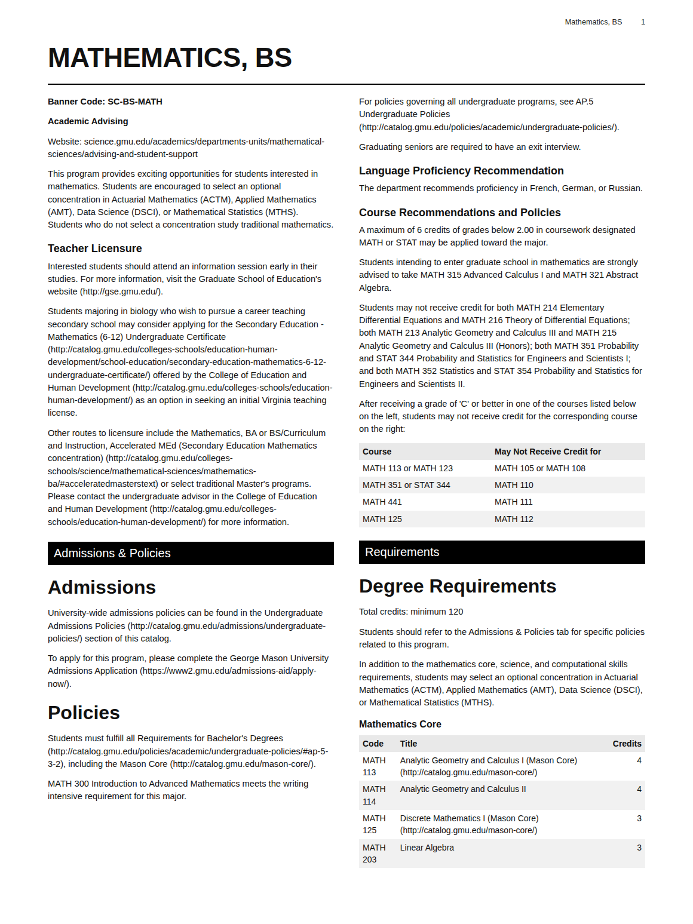Mathematics, BS 1
MATHEMATICS, BS
Banner Code: SC-BS-MATH
Academic Advising
Website: science.gmu.edu/academics/departments-units/mathematical-sciences/advising-and-student-support
This program provides exciting opportunities for students interested in mathematics. Students are encouraged to select an optional concentration in Actuarial Mathematics (ACTM), Applied Mathematics (AMT), Data Science (DSCI), or Mathematical Statistics (MTHS). Students who do not select a concentration study traditional mathematics.
Teacher Licensure
Interested students should attend an information session early in their studies. For more information, visit the Graduate School of Education's website (http://gse.gmu.edu/).
Students majoring in biology who wish to pursue a career teaching secondary school may consider applying for the Secondary Education - Mathematics (6-12) Undergraduate Certificate (http://catalog.gmu.edu/colleges-schools/education-human-development/school-education/secondary-education-mathematics-6-12-undergraduate-certificate/) offered by the College of Education and Human Development (http://catalog.gmu.edu/colleges-schools/education-human-development/) as an option in seeking an initial Virginia teaching license.
Other routes to licensure include the Mathematics, BA or BS/Curriculum and Instruction, Accelerated MEd (Secondary Education Mathematics concentration) (http://catalog.gmu.edu/colleges-schools/science/mathematical-sciences/mathematics-ba/#acceleratedmasterstext) or select traditional Master's programs. Please contact the undergraduate advisor in the College of Education and Human Development (http://catalog.gmu.edu/colleges-schools/education-human-development/) for more information.
Admissions & Policies
Admissions
University-wide admissions policies can be found in the Undergraduate Admissions Policies (http://catalog.gmu.edu/admissions/undergraduate-policies/) section of this catalog.
To apply for this program, please complete the George Mason University Admissions Application (https://www2.gmu.edu/admissions-aid/apply-now/).
Policies
Students must fulfill all Requirements for Bachelor's Degrees (http://catalog.gmu.edu/policies/academic/undergraduate-policies/#ap-5-3-2), including the Mason Core (http://catalog.gmu.edu/mason-core/).
MATH 300 Introduction to Advanced Mathematics meets the writing intensive requirement for this major.
For policies governing all undergraduate programs, see AP.5 Undergraduate Policies (http://catalog.gmu.edu/policies/academic/undergraduate-policies/).
Graduating seniors are required to have an exit interview.
Language Proficiency Recommendation
The department recommends proficiency in French, German, or Russian.
Course Recommendations and Policies
A maximum of 6 credits of grades below 2.00 in coursework designated MATH or STAT may be applied toward the major.
Students intending to enter graduate school in mathematics are strongly advised to take MATH 315 Advanced Calculus I and MATH 321 Abstract Algebra.
Students may not receive credit for both MATH 214 Elementary Differential Equations and MATH 216 Theory of Differential Equations; both MATH 213 Analytic Geometry and Calculus III and MATH 215 Analytic Geometry and Calculus III (Honors); both MATH 351 Probability and STAT 344 Probability and Statistics for Engineers and Scientists I; and both MATH 352 Statistics and STAT 354 Probability and Statistics for Engineers and Scientists II.
After receiving a grade of 'C' or better in one of the courses listed below on the left, students may not receive credit for the corresponding course on the right:
| Course | May Not Receive Credit for |
| --- | --- |
| MATH 113 or MATH 123 | MATH 105 or MATH 108 |
| MATH 351 or STAT 344 | MATH 110 |
| MATH 441 | MATH 111 |
| MATH 125 | MATH 112 |
Requirements
Degree Requirements
Total credits: minimum 120
Students should refer to the Admissions & Policies tab for specific policies related to this program.
In addition to the mathematics core, science, and computational skills requirements, students may select an optional concentration in Actuarial Mathematics (ACTM), Applied Mathematics (AMT), Data Science (DSCI), or Mathematical Statistics (MTHS).
Mathematics Core
| Code | Title | Credits |
| --- | --- | --- |
| MATH 113 | Analytic Geometry and Calculus I (Mason Core) ( http://catalog.gmu.edu/mason-core/ ) | 4 |
| MATH 114 | Analytic Geometry and Calculus II | 4 |
| MATH 125 | Discrete Mathematics I (Mason Core) ( http://catalog.gmu.edu/mason-core/ ) | 3 |
| MATH 203 | Linear Algebra | 3 |